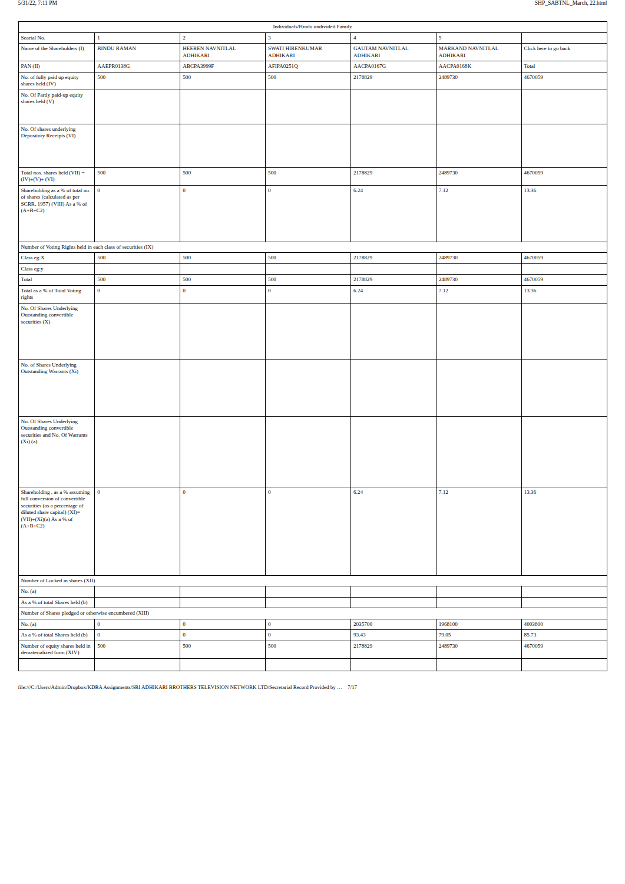5/31/22, 7:11 PM
SHP_SABTNL_March, 22.html
| Individuals/Hindu undivided Family |
| Searial No. | 1 | 2 | 3 | 4 | 5 | |
| Name of the Shareholders (I) | BINDU RAMAN | HEEREN NAVNITLAL ADHIKARI | SWATI HIRENKUMAR ADHIKARI | GAUTAM NAVNITLAL ADHIKARI | MARKAND NAVNITLAL ADHIKARI | Click here to go back |
| PAN (II) | AAEPR0138G | ABCPA3999F | AFIPA0251Q | AACPA0167G | AACPA0168K | Total |
| No. of fully paid up equity shares held (IV) | 500 | 500 | 500 | 2178829 | 2489730 | 4670059 |
| No. Of Partly paid-up equity shares held (V) | | | | | | |
| No. Of shares underlying Depository Receipts (VI) | | | | | | |
| Total nos. shares held (VII) = (IV)+(V)+ (VI) | 500 | 500 | 500 | 2178829 | 2489730 | 4670059 |
| Shareholding as a % of total no. of shares (calculated as per SCRR, 1957) (VIII) As a % of (A+B+C2) | 0 | 0 | 0 | 6.24 | 7.12 | 13.36 |
| Number of Voting Rights held in each class of securities (IX) |
| Class eg:X | 500 | 500 | 500 | 2178829 | 2489730 | 4670059 |
| Class eg:y | | | | | | |
| Total | 500 | 500 | 500 | 2178829 | 2489730 | 4670059 |
| Total as a % of Total Voting rights | 0 | 0 | 0 | 6.24 | 7.12 | 13.36 |
| No. Of Shares Underlying Outstanding convertible securities (X) | | | | | | |
| No. of Shares Underlying Outstanding Warrants (Xi) | | | | | | |
| No. Of Shares Underlying Outstanding convertible securities and No. Of Warrants (Xi) (a) | | | | | | |
| Shareholding , as a % assuming full conversion of convertible securities (as a percentage of diluted share capital) (XI)= (VII)+(Xi)(a) As a % of (A+B+C2) | 0 | 0 | 0 | 6.24 | 7.12 | 13.36 |
| Number of Locked in shares (XII) |
| No. (a) | | | | | | |
| As a % of total Shares held (b) | | | | | | |
| Number of Shares pledged or otherwise encumbered (XIII) |
| No. (a) | 0 | 0 | 0 | 2035700 | 1968100 | 4003800 |
| As a % of total Shares held (b) | 0 | 0 | 0 | 93.43 | 79.05 | 85.73 |
| Number of equity shares held in dematerialized form (XIV) | 500 | 500 | 500 | 2178829 | 2489730 | 4670059 |
file:///C:/Users/Admin/Dropbox/KDRA Assignments/SRI ADHIKARI BROTHERS TELEVISION NETWORK LTD/Secretarial Record Provided by … 7/17